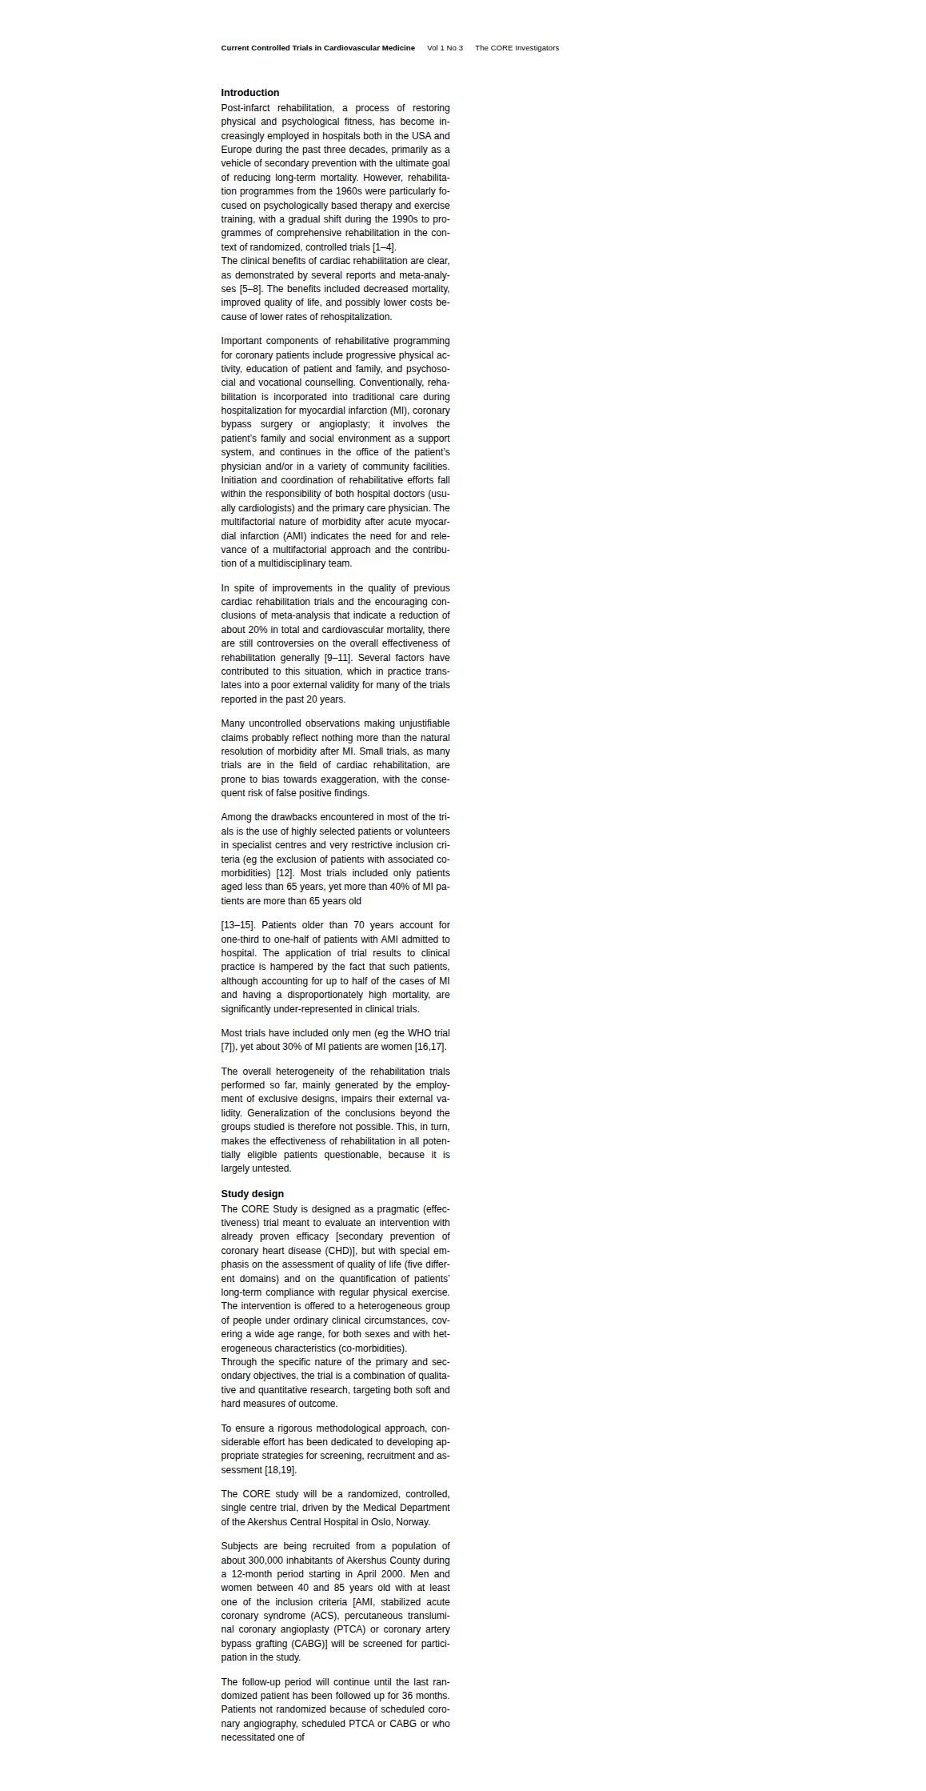Current Controlled Trials in Cardiovascular Medicine Vol 1 No 3 The CORE Investigators
Introduction
Post-infarct rehabilitation, a process of restoring physical and psychological fitness, has become increasingly employed in hospitals both in the USA and Europe during the past three decades, primarily as a vehicle of secondary prevention with the ultimate goal of reducing long-term mortality. However, rehabilitation programmes from the 1960s were particularly focused on psychologically based therapy and exercise training, with a gradual shift during the 1990s to programmes of comprehensive rehabilitation in the context of randomized, controlled trials [1–4].
The clinical benefits of cardiac rehabilitation are clear, as demonstrated by several reports and meta-analyses [5–8]. The benefits included decreased mortality, improved quality of life, and possibly lower costs because of lower rates of rehospitalization.
Important components of rehabilitative programming for coronary patients include progressive physical activity, education of patient and family, and psychosocial and vocational counselling. Conventionally, rehabilitation is incorporated into traditional care during hospitalization for myocardial infarction (MI), coronary bypass surgery or angioplasty; it involves the patient’s family and social environment as a support system, and continues in the office of the patient’s physician and/or in a variety of community facilities. Initiation and coordination of rehabilitative efforts fall within the responsibility of both hospital doctors (usually cardiologists) and the primary care physician. The multifactorial nature of morbidity after acute myocardial infarction (AMI) indicates the need for and relevance of a multifactorial approach and the contribution of a multidisciplinary team.
In spite of improvements in the quality of previous cardiac rehabilitation trials and the encouraging conclusions of meta-analysis that indicate a reduction of about 20% in total and cardiovascular mortality, there are still controversies on the overall effectiveness of rehabilitation generally [9–11]. Several factors have contributed to this situation, which in practice translates into a poor external validity for many of the trials reported in the past 20 years.
Many uncontrolled observations making unjustifiable claims probably reflect nothing more than the natural resolution of morbidity after MI. Small trials, as many trials are in the field of cardiac rehabilitation, are prone to bias towards exaggeration, with the consequent risk of false positive findings.
Among the drawbacks encountered in most of the trials is the use of highly selected patients or volunteers in specialist centres and very restrictive inclusion criteria (eg the exclusion of patients with associated co-morbidities) [12]. Most trials included only patients aged less than 65 years, yet more than 40% of MI patients are more than 65 years old
[13–15]. Patients older than 70 years account for one-third to one-half of patients with AMI admitted to hospital. The application of trial results to clinical practice is hampered by the fact that such patients, although accounting for up to half of the cases of MI and having a disproportionately high mortality, are significantly under-represented in clinical trials.
Most trials have included only men (eg the WHO trial [7]), yet about 30% of MI patients are women [16,17].
The overall heterogeneity of the rehabilitation trials performed so far, mainly generated by the employment of exclusive designs, impairs their external validity. Generalization of the conclusions beyond the groups studied is therefore not possible. This, in turn, makes the effectiveness of rehabilitation in all potentially eligible patients questionable, because it is largely untested.
Study design
The CORE Study is designed as a pragmatic (effectiveness) trial meant to evaluate an intervention with already proven efficacy [secondary prevention of coronary heart disease (CHD)], but with special emphasis on the assessment of quality of life (five different domains) and on the quantification of patients’ long-term compliance with regular physical exercise. The intervention is offered to a heterogeneous group of people under ordinary clinical circumstances, covering a wide age range, for both sexes and with heterogeneous characteristics (co-morbidities).
Through the specific nature of the primary and secondary objectives, the trial is a combination of qualitative and quantitative research, targeting both soft and hard measures of outcome.
To ensure a rigorous methodological approach, considerable effort has been dedicated to developing appropriate strategies for screening, recruitment and assessment [18,19].
The CORE study will be a randomized, controlled, single centre trial, driven by the Medical Department of the Akershus Central Hospital in Oslo, Norway.
Subjects are being recruited from a population of about 300,000 inhabitants of Akershus County during a 12-month period starting in April 2000. Men and women between 40 and 85 years old with at least one of the inclusion criteria [AMI, stabilized acute coronary syndrome (ACS), percutaneous transluminal coronary angioplasty (PTCA) or coronary artery bypass grafting (CABG)] will be screened for participation in the study.
The follow-up period will continue until the last randomized patient has been followed up for 36 months. Patients not randomized because of scheduled coronary angiography, scheduled PTCA or CABG or who necessitated one of